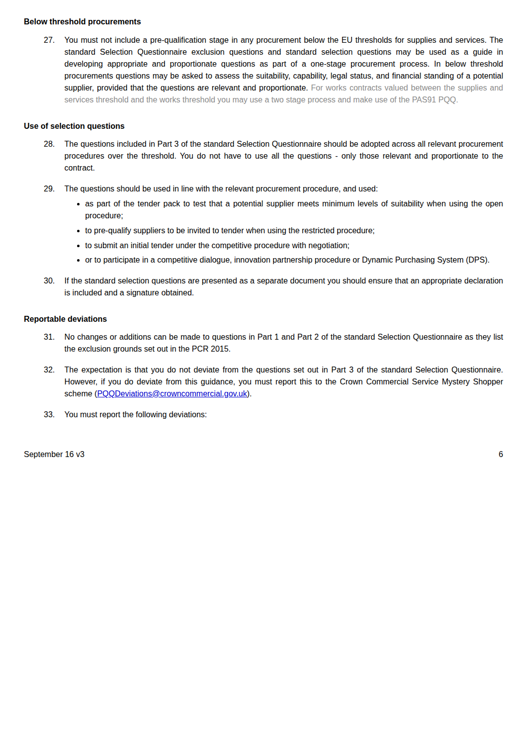Below threshold procurements
27. You must not include a pre-qualification stage in any procurement below the EU thresholds for supplies and services. The standard Selection Questionnaire exclusion questions and standard selection questions may be used as a guide in developing appropriate and proportionate questions as part of a one-stage procurement process. In below threshold procurements questions may be asked to assess the suitability, capability, legal status, and financial standing of a potential supplier, provided that the questions are relevant and proportionate. For works contracts valued between the supplies and services threshold and the works threshold you may use a two stage process and make use of the PAS91 PQQ.
Use of selection questions
28. The questions included in Part 3 of the standard Selection Questionnaire should be adopted across all relevant procurement procedures over the threshold. You do not have to use all the questions - only those relevant and proportionate to the contract.
29. The questions should be used in line with the relevant procurement procedure, and used:
as part of the tender pack to test that a potential supplier meets minimum levels of suitability when using the open procedure;
to pre-qualify suppliers to be invited to tender when using the restricted procedure;
to submit an initial tender under the competitive procedure with negotiation;
or to participate in a competitive dialogue, innovation partnership procedure or Dynamic Purchasing System (DPS).
30. If the standard selection questions are presented as a separate document you should ensure that an appropriate declaration is included and a signature obtained.
Reportable deviations
31. No changes or additions can be made to questions in Part 1 and Part 2 of the standard Selection Questionnaire as they list the exclusion grounds set out in the PCR 2015.
32. The expectation is that you do not deviate from the questions set out in Part 3 of the standard Selection Questionnaire. However, if you do deviate from this guidance, you must report this to the Crown Commercial Service Mystery Shopper scheme (PQQDeviations@crowncommercial.gov.uk).
33. You must report the following deviations:
September 16 v3 6